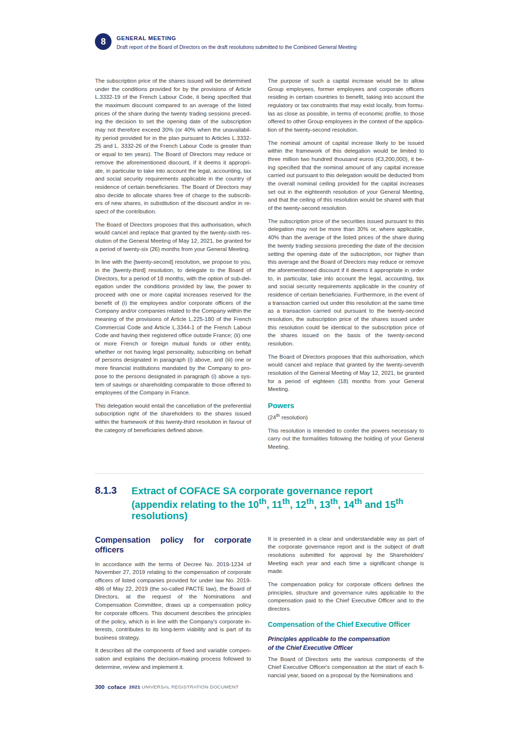8
General Meeting
Draft report of the Board of Directors on the draft resolutions submitted to the Combined General Meeting
The subscription price of the shares issued will be determined under the conditions provided for by the provisions of Article L.3332-19 of the French Labour Code, it being specified that the maximum discount compared to an average of the listed prices of the share during the twenty trading sessions preceding the decision to set the opening date of the subscription may not therefore exceed 30% (or 40% when the unavailability period provided for in the plan pursuant to Articles L.3332-25 and L. 3332-26 of the French Labour Code is greater than or equal to ten years). The Board of Directors may reduce or remove the aforementioned discount, if it deems it appropriate, in particular to take into account the legal, accounting, tax and social security requirements applicable in the country of residence of certain beneficiaries. The Board of Directors may also decide to allocate shares free of charge to the subscribers of new shares, in substitution of the discount and/or in respect of the contribution.
The Board of Directors proposes that this authorisation, which would cancel and replace that granted by the twenty-sixth resolution of the General Meeting of May 12, 2021, be granted for a period of twenty-six (26) months from your General Meeting.
In line with the [twenty-second] resolution, we propose to you, in the [twenty-third] resolution, to delegate to the Board of Directors, for a period of 18 months, with the option of sub-delegation under the conditions provided by law, the power to proceed with one or more capital increases reserved for the benefit of (i) the employees and/or corporate officers of the Company and/or companies related to the Company within the meaning of the provisions of Article L.225-180 of the French Commercial Code and Article L.3344-1 of the French Labour Code and having their registered office outside France; (ii) one or more French or foreign mutual funds or other entity, whether or not having legal personality, subscribing on behalf of persons designated in paragraph (i) above, and (iii) one or more financial institutions mandated by the Company to propose to the persons designated in paragraph (i) above a system of savings or shareholding comparable to those offered to employees of the Company in France.
This delegation would entail the cancellation of the preferential subscription right of the shareholders to the shares issued within the framework of this twenty-third resolution in favour of the category of beneficiaries defined above.
The purpose of such a capital increase would be to allow Group employees, former employees and corporate officers residing in certain countries to benefit, taking into account the regulatory or tax constraints that may exist locally, from formulas as close as possible, in terms of economic profile, to those offered to other Group employees in the context of the application of the twenty-second resolution.
The nominal amount of capital increase likely to be issued within the framework of this delegation would be limited to three million two hundred thousand euros (€3,200,000), it being specified that the nominal amount of any capital increase carried out pursuant to this delegation would be deducted from the overall nominal ceiling provided for the capital increases set out in the eighteenth resolution of your General Meeting, and that the ceiling of this resolution would be shared with that of the twenty-second resolution.
The subscription price of the securities issued pursuant to this delegation may not be more than 30% or, where applicable, 40% than the average of the listed prices of the share during the twenty trading sessions preceding the date of the decision setting the opening date of the subscription, nor higher than this average and the Board of Directors may reduce or remove the aforementioned discount if it deems it appropriate in order to, in particular, take into account the legal, accounting, tax and social security requirements applicable in the country of residence of certain beneficiaries. Furthermore, in the event of a transaction carried out under this resolution at the same time as a transaction carried out pursuant to the twenty-second resolution, the subscription price of the shares issued under this resolution could be identical to the subscription price of the shares issued on the basis of the twenty-second resolution.
The Board of Directors proposes that this authorisation, which would cancel and replace that granted by the twenty-seventh resolution of the General Meeting of May 12, 2021, be granted for a period of eighteen (18) months from your General Meeting.
Powers
(24th resolution)
This resolution is intended to confer the powers necessary to carry out the formalities following the holding of your General Meeting.
8.1.3
Extract of COFACE SA corporate governance report (appendix relating to the 10th, 11th, 12th, 13th, 14th and 15th resolutions)
Compensation policy for corporate officers
In accordance with the terms of Decree No. 2019-1234 of November 27, 2019 relating to the compensation of corporate officers of listed companies provided for under law No. 2019-486 of May 22, 2019 (the so-called PACTE law), the Board of Directors, at the request of the Nominations and Compensation Committee, draws up a compensation policy for corporate officers. This document describes the principles of the policy, which is in line with the Company's corporate interests, contributes to its long-term viability and is part of its business strategy.
It describes all the components of fixed and variable compensation and explains the decision-making process followed to determine, review and implement it.
It is presented in a clear and understandable way as part of the corporate governance report and is the subject of draft resolutions submitted for approval by the Shareholders' Meeting each year and each time a significant change is made.
The compensation policy for corporate officers defines the principles, structure and governance rules applicable to the compensation paid to the Chief Executive Officer and to the directors.
Compensation of the Chief Executive Officer
Principles applicable to the compensation
of the Chief Executive Officer
The Board of Directors sets the various components of the Chief Executive Officer's compensation at the start of each financial year, based on a proposal by the Nominations and
300 coface 2021 UNIVERSAL REGISTRATION DOCUMENT